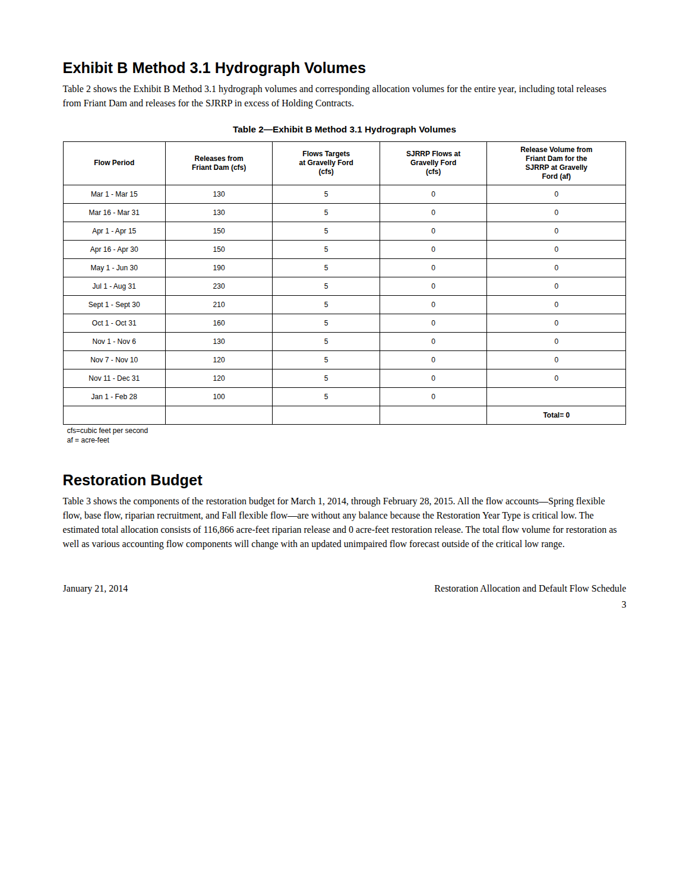Exhibit B Method 3.1 Hydrograph Volumes
Table 2 shows the Exhibit B Method 3.1 hydrograph volumes and corresponding allocation volumes for the entire year, including total releases from Friant Dam and releases for the SJRRP in excess of Holding Contracts.
Table 2—Exhibit B Method 3.1 Hydrograph Volumes
| Flow Period | Releases from Friant Dam (cfs) | Flows Targets at Gravelly Ford (cfs) | SJRRP Flows at Gravelly Ford (cfs) | Release Volume from Friant Dam for the SJRRP at Gravelly Ford (af) |
| --- | --- | --- | --- | --- |
| Mar 1 - Mar 15 | 130 | 5 | 0 | 0 |
| Mar 16 - Mar 31 | 130 | 5 | 0 | 0 |
| Apr 1 - Apr 15 | 150 | 5 | 0 | 0 |
| Apr 16 - Apr 30 | 150 | 5 | 0 | 0 |
| May 1 - Jun 30 | 190 | 5 | 0 | 0 |
| Jul 1 - Aug 31 | 230 | 5 | 0 | 0 |
| Sept 1 - Sept 30 | 210 | 5 | 0 | 0 |
| Oct 1 - Oct 31 | 160 | 5 | 0 | 0 |
| Nov 1 - Nov 6 | 130 | 5 | 0 | 0 |
| Nov 7 - Nov 10 | 120 | 5 | 0 | 0 |
| Nov 11 - Dec 31 | 120 | 5 | 0 | 0 |
| Jan 1 - Feb 28 | 100 | 5 | 0 | |
| | | | | Total= 0 |
cfs=cubic feet per second
af = acre-feet
Restoration Budget
Table 3 shows the components of the restoration budget for March 1, 2014, through February 28, 2015. All the flow accounts—Spring flexible flow, base flow, riparian recruitment, and Fall flexible flow—are without any balance because the Restoration Year Type is critical low. The estimated total allocation consists of 116,866 acre-feet riparian release and 0 acre-feet restoration release. The total flow volume for restoration as well as various accounting flow components will change with an updated unimpaired flow forecast outside of the critical low range.
January 21, 2014 Restoration Allocation and Default Flow Schedule
3